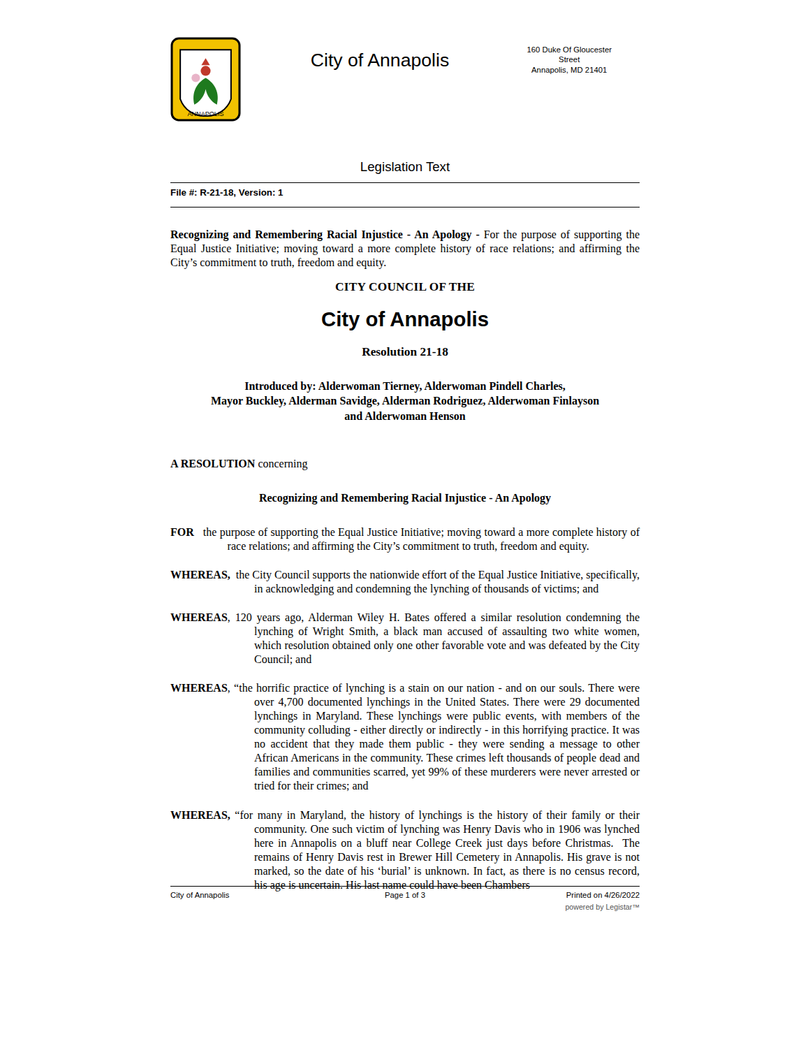City of Annapolis
160 Duke Of Gloucester
Street
Annapolis, MD 21401
Legislation Text
File #: R-21-18, Version: 1
Recognizing and Remembering Racial Injustice - An Apology - For the purpose of supporting the Equal Justice Initiative; moving toward a more complete history of race relations; and affirming the City’s commitment to truth, freedom and equity.
CITY COUNCIL OF THE
City of Annapolis
Resolution 21-18
Introduced by: Alderwoman Tierney, Alderwoman Pindell Charles,
Mayor Buckley, Alderman Savidge, Alderman Rodriguez, Alderwoman Finlayson
and Alderwoman Henson
A RESOLUTION concerning
Recognizing and Remembering Racial Injustice - An Apology
FOR the purpose of supporting the Equal Justice Initiative; moving toward a more complete history of race relations; and affirming the City’s commitment to truth, freedom and equity.
WHEREAS, the City Council supports the nationwide effort of the Equal Justice Initiative, specifically, in acknowledging and condemning the lynching of thousands of victims; and
WHEREAS, 120 years ago, Alderman Wiley H. Bates offered a similar resolution condemning the lynching of Wright Smith, a black man accused of assaulting two white women, which resolution obtained only one other favorable vote and was defeated by the City Council; and
WHEREAS, “the horrific practice of lynching is a stain on our nation - and on our souls. There were over 4,700 documented lynchings in the United States. There were 29 documented lynchings in Maryland. These lynchings were public events, with members of the community colluding - either directly or indirectly - in this horrifying practice. It was no accident that they made them public - they were sending a message to other African Americans in the community. These crimes left thousands of people dead and families and communities scarred, yet 99% of these murderers were never arrested or tried for their crimes; and
WHEREAS, “for many in Maryland, the history of lynchings is the history of their family or their community. One such victim of lynching was Henry Davis who in 1906 was lynched here in Annapolis on a bluff near College Creek just days before Christmas. The remains of Henry Davis rest in Brewer Hill Cemetery in Annapolis. His grave is not marked, so the date of his ‘burial’ is unknown. In fact, as there is no census record, his age is uncertain. His last name could have been Chambers
City of Annapolis
Page 1 of 3
Printed on 4/26/2022
powered by Legistar™